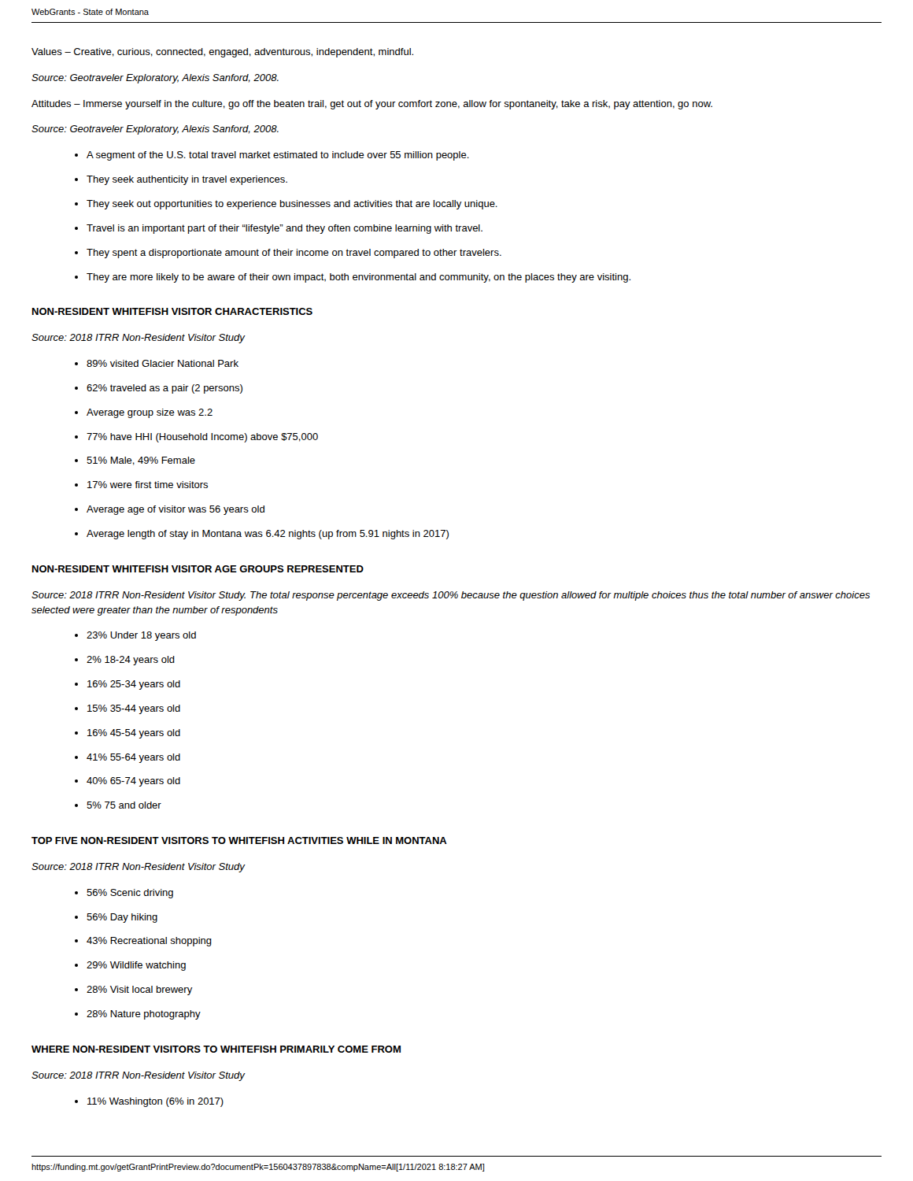WebGrants - State of Montana
Values – Creative, curious, connected, engaged, adventurous, independent, mindful.
Source: Geotraveler Exploratory, Alexis Sanford, 2008.
Attitudes – Immerse yourself in the culture, go off the beaten trail, get out of your comfort zone, allow for spontaneity, take a risk, pay attention, go now.
Source: Geotraveler Exploratory, Alexis Sanford, 2008.
A segment of the U.S. total travel market estimated to include over 55 million people.
They seek authenticity in travel experiences.
They seek out opportunities to experience businesses and activities that are locally unique.
Travel is an important part of their “lifestyle” and they often combine learning with travel.
They spent a disproportionate amount of their income on travel compared to other travelers.
They are more likely to be aware of their own impact, both environmental and community, on the places they are visiting.
NON-RESIDENT WHITEFISH VISITOR CHARACTERISTICS
Source: 2018 ITRR Non-Resident Visitor Study
89% visited Glacier National Park
62% traveled as a pair (2 persons)
Average group size was 2.2
77% have HHI (Household Income) above $75,000
51% Male, 49% Female
17% were first time visitors
Average age of visitor was 56 years old
Average length of stay in Montana was 6.42 nights (up from 5.91 nights in 2017)
NON-RESIDENT WHITEFISH VISITOR AGE GROUPS REPRESENTED
Source: 2018 ITRR Non-Resident Visitor Study. The total response percentage exceeds 100% because the question allowed for multiple choices thus the total number of answer choices selected were greater than the number of respondents
23% Under 18 years old
2% 18-24 years old
16% 25-34 years old
15% 35-44 years old
16% 45-54 years old
41% 55-64 years old
40% 65-74 years old
5% 75 and older
TOP FIVE NON-RESIDENT VISITORS TO WHITEFISH ACTIVITIES WHILE IN MONTANA
Source: 2018 ITRR Non-Resident Visitor Study
56% Scenic driving
56% Day hiking
43% Recreational shopping
29% Wildlife watching
28% Visit local brewery
28% Nature photography
WHERE NON-RESIDENT VISITORS TO WHITEFISH PRIMARILY COME FROM
Source: 2018 ITRR Non-Resident Visitor Study
11% Washington (6% in 2017)
https://funding.mt.gov/getGrantPrintPreview.do?documentPk=1560437897838&compName=All[1/11/2021 8:18:27 AM]